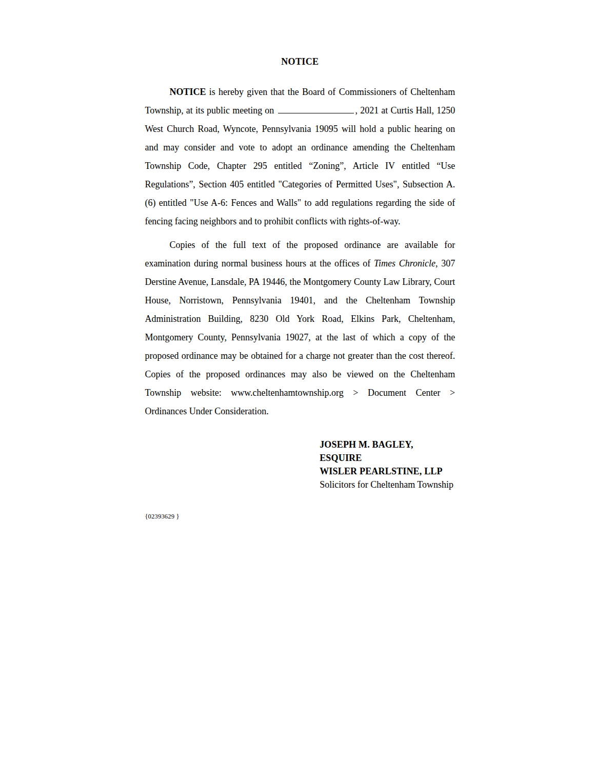NOTICE
NOTICE is hereby given that the Board of Commissioners of Cheltenham Township, at its public meeting on , 2021 at Curtis Hall, 1250 West Church Road, Wyncote, Pennsylvania 19095 will hold a public hearing on and may consider and vote to adopt an ordinance amending the Cheltenham Township Code, Chapter 295 entitled “Zoning”, Article IV entitled “Use Regulations”, Section 405 entitled "Categories of Permitted Uses", Subsection A.(6) entitled "Use A-6: Fences and Walls" to add regulations regarding the side of fencing facing neighbors and to prohibit conflicts with rights-of-way.
Copies of the full text of the proposed ordinance are available for examination during normal business hours at the offices of Times Chronicle, 307 Derstine Avenue, Lansdale, PA 19446, the Montgomery County Law Library, Court House, Norristown, Pennsylvania 19401, and the Cheltenham Township Administration Building, 8230 Old York Road, Elkins Park, Cheltenham, Montgomery County, Pennsylvania 19027, at the last of which a copy of the proposed ordinance may be obtained for a charge not greater than the cost thereof. Copies of the proposed ordinances may also be viewed on the Cheltenham Township website: www.cheltenhamtownship.org > Document Center > Ordinances Under Consideration.
JOSEPH M. BAGLEY, ESQUIRE
WISLER PEARLSTINE, LLP
Solicitors for Cheltenham Township
{02393629 }